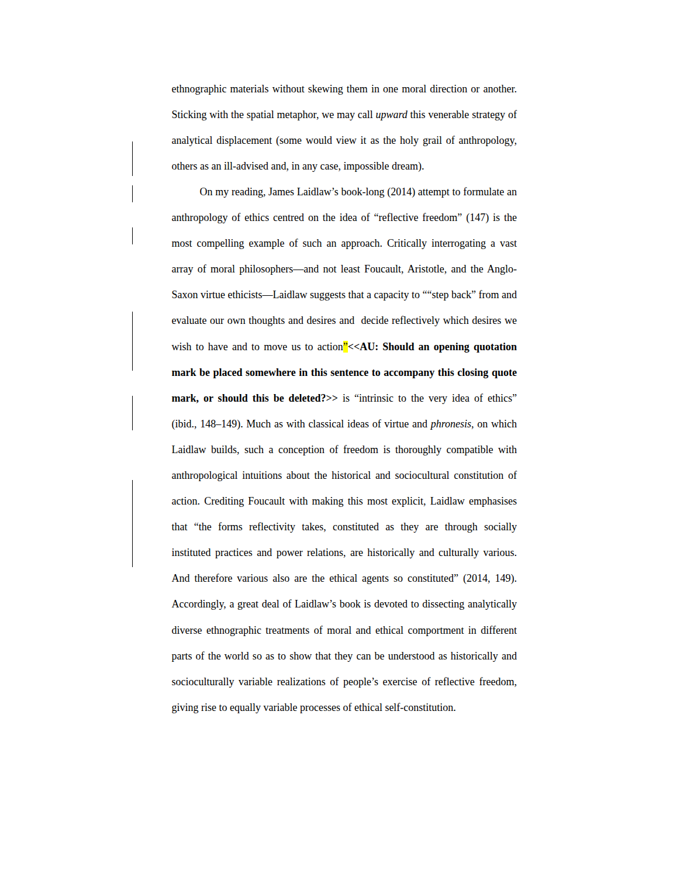ethnographic materials without skewing them in one moral direction or another. Sticking with the spatial metaphor, we may call upward this venerable strategy of analytical displacement (some would view it as the holy grail of anthropology, others as an ill-advised and, in any case, impossible dream).
On my reading, James Laidlaw’s book-long (2014) attempt to formulate an anthropology of ethics centred on the idea of “reflective freedom” (147) is the most compelling example of such an approach. Critically interrogating a vast array of moral philosophers—and not least Foucault, Aristotle, and the Anglo-Saxon virtue ethicists—Laidlaw suggests that a capacity to ““step back” from and evaluate our own thoughts and desires and decide reflectively which desires we wish to have and to move us to action”<<AU: Should an opening quotation mark be placed somewhere in this sentence to accompany this closing quote mark, or should this be deleted?>> is “intrinsic to the very idea of ethics” (ibid., 148–149). Much as with classical ideas of virtue and phronesis, on which Laidlaw builds, such a conception of freedom is thoroughly compatible with anthropological intuitions about the historical and sociocultural constitution of action. Crediting Foucault with making this most explicit, Laidlaw emphasises that “the forms reflectivity takes, constituted as they are through socially instituted practices and power relations, are historically and culturally various. And therefore various also are the ethical agents so constituted” (2014, 149). Accordingly, a great deal of Laidlaw’s book is devoted to dissecting analytically diverse ethnographic treatments of moral and ethical comportment in different parts of the world so as to show that they can be understood as historically and socioculturally variable realizations of people’s exercise of reflective freedom, giving rise to equally variable processes of ethical self-constitution.